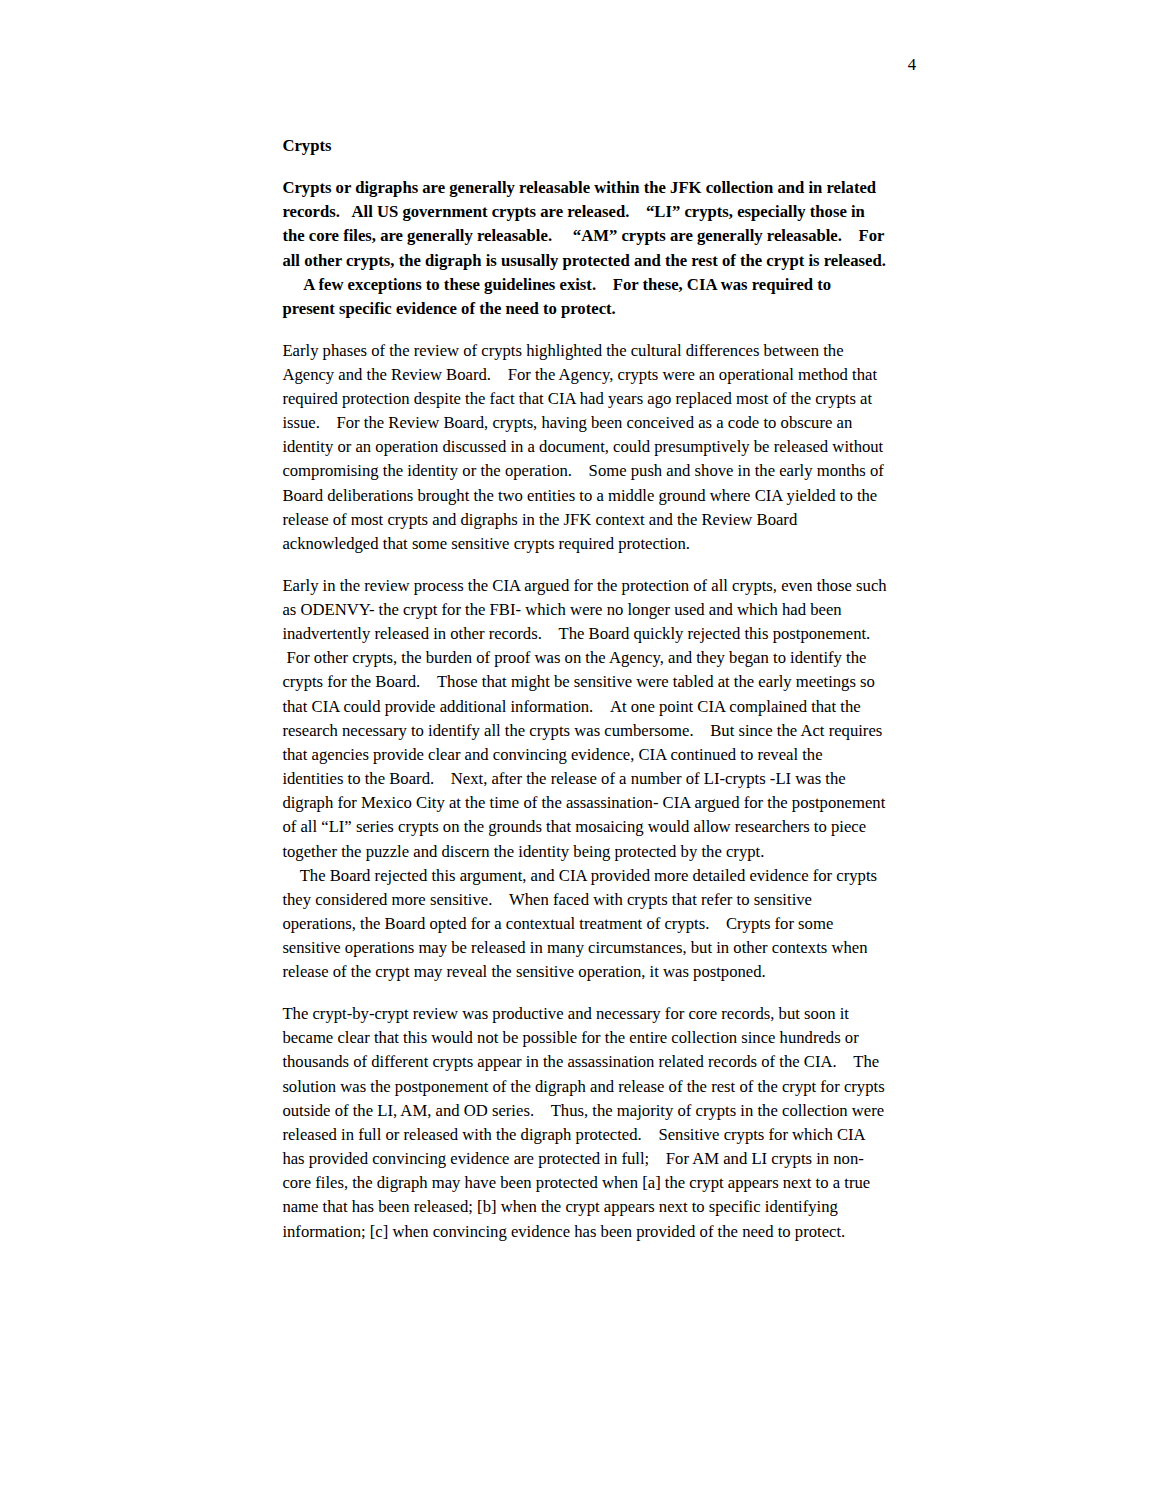4
Crypts
Crypts or digraphs are generally releasable within the JFK collection and in related records. All US government crypts are released. “LI” crypts, especially those in the core files, are generally releasable. “AM” crypts are generally releasable. For all other crypts, the digraph is ususally protected and the rest of the crypt is released. A few exceptions to these guidelines exist. For these, CIA was required to present specific evidence of the need to protect.
Early phases of the review of crypts highlighted the cultural differences between the Agency and the Review Board. For the Agency, crypts were an operational method that required protection despite the fact that CIA had years ago replaced most of the crypts at issue. For the Review Board, crypts, having been conceived as a code to obscure an identity or an operation discussed in a document, could presumptively be released without compromising the identity or the operation. Some push and shove in the early months of Board deliberations brought the two entities to a middle ground where CIA yielded to the release of most crypts and digraphs in the JFK context and the Review Board acknowledged that some sensitive crypts required protection.
Early in the review process the CIA argued for the protection of all crypts, even those such as ODENVY- the crypt for the FBI- which were no longer used and which had been inadvertently released in other records. The Board quickly rejected this postponement. For other crypts, the burden of proof was on the Agency, and they began to identify the crypts for the Board. Those that might be sensitive were tabled at the early meetings so that CIA could provide additional information. At one point CIA complained that the research necessary to identify all the crypts was cumbersome. But since the Act requires that agencies provide clear and convincing evidence, CIA continued to reveal the identities to the Board. Next, after the release of a number of LI-crypts -LI was the digraph for Mexico City at the time of the assassination- CIA argued for the postponement of all “LI” series crypts on the grounds that mosaicing would allow researchers to piece together the puzzle and discern the identity being protected by the crypt.
The Board rejected this argument, and CIA provided more detailed evidence for crypts they considered more sensitive. When faced with crypts that refer to sensitive operations, the Board opted for a contextual treatment of crypts. Crypts for some sensitive operations may be released in many circumstances, but in other contexts when release of the crypt may reveal the sensitive operation, it was postponed.
The crypt-by-crypt review was productive and necessary for core records, but soon it became clear that this would not be possible for the entire collection since hundreds or thousands of different crypts appear in the assassination related records of the CIA. The solution was the postponement of the digraph and release of the rest of the crypt for crypts outside of the LI, AM, and OD series. Thus, the majority of crypts in the collection were released in full or released with the digraph protected. Sensitive crypts for which CIA has provided convincing evidence are protected in full; For AM and LI crypts in non-core files, the digraph may have been protected when [a] the crypt appears next to a true name that has been released; [b] when the crypt appears next to specific identifying information; [c] when convincing evidence has been provided of the need to protect.